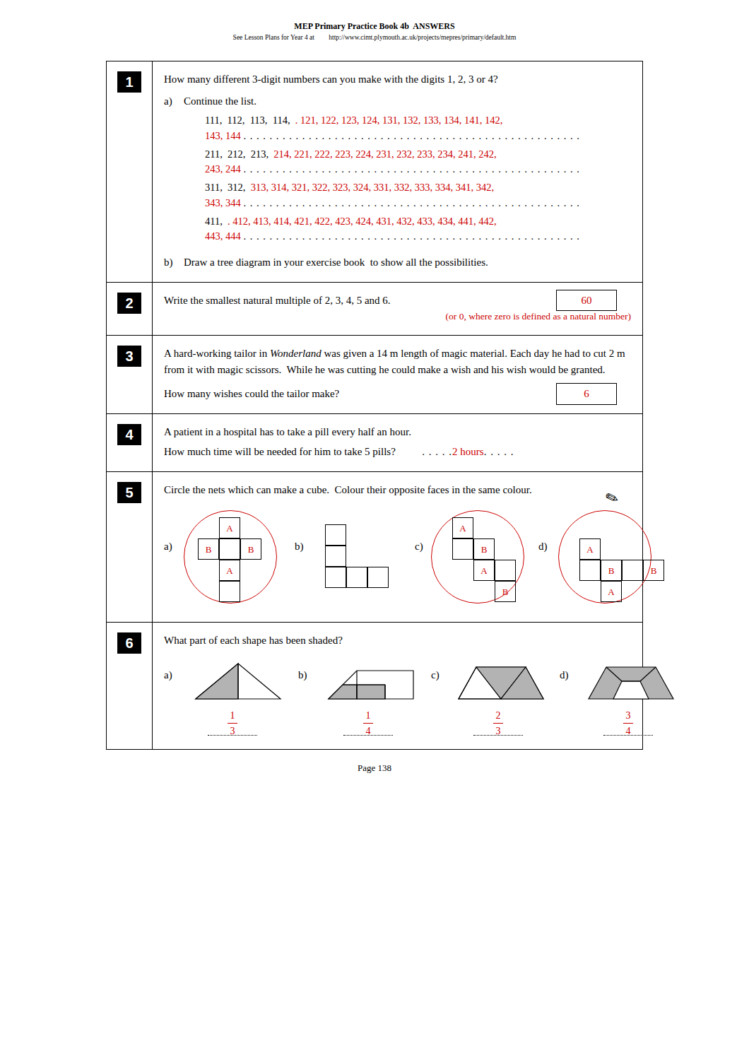MEP Primary Practice Book 4b ANSWERS
See Lesson Plans for Year 4 at http://www.cimt.plymouth.ac.uk/projects/mepres/primary/default.htm
| 1 | How many different 3-digit numbers can you make with the digits 1, 2, 3 or 4? a) Continue the list. 111, 112, 113, 114, . 121, 122, 123, 124, 131, 132, 133, 134, 141, 142, 143, 144 . . . . . . . . . . . . . . . . . . . . . . . . . . . . . . . . . . . . . . . . . . . . . . . . . . . . 211, 212, 213, 214, 221, 222, 223, 224, 231, 232, 233, 234, 241, 242, 243, 244 . . . . . . . . . . . . . . . . . . . . . . . . . . . . . . . . . . . . . . . . . . . . . . . . . . . . 311, 312, 313, 314, 321, 322, 323, 324, 331, 332, 333, 334, 341, 342, 343, 344 . . . . . . . . . . . . . . . . . . . . . . . . . . . . . . . . . . . . . . . . . . . . . . . . . . . . 411, . 412, 413, 414, 421, 422, 423, 424, 431, 432, 433, 434, 441, 442, 443, 444 . . . . . . . . . . . . . . . . . . . . . . . . . . . . . . . . . . . . . . . . . . . . . . . . . . . . b) Draw a tree diagram in your exercise book to show all the possibilities. |
| 2 | Write the smallest natural multiple of 2, 3, 4, 5 and 6. 60 (or 0, where zero is defined as a natural number) |
| 3 | A hard-working tailor in Wonderland was given a 14 m length of magic material. Each day he had to cut 2 m from it with magic scissors. While he was cutting he could make a wish and his wish would be granted. How many wishes could the tailor make? 6 |
| 4 | A patient in a hospital has to take a pill every half an hour. How much time will be needed for him to take 5 pills? . . . . . 2 hours . . . . . |
| 5 | Circle the nets which can make a cube. Colour their opposite faces in the same colour. ✎ a) A B B A b) c) A B A B d) A B B A |
| 6 | What part of each shape has been shaded? a) 1 3 b) 1 4 c) 2 3 d) 3 4 |
Page 138